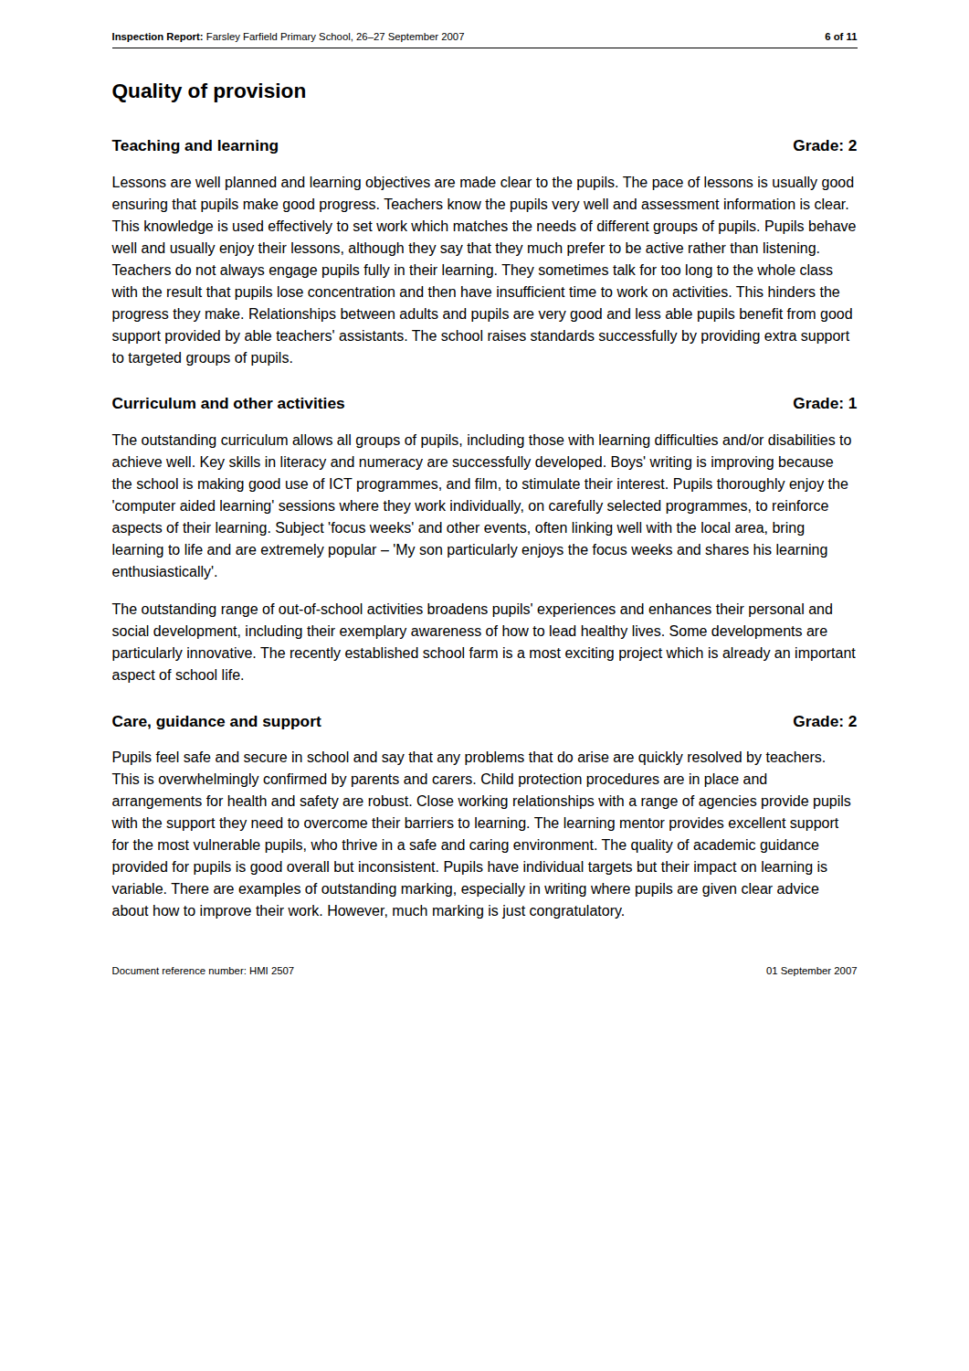Inspection Report: Farsley Farfield Primary School, 26–27 September 2007
6 of 11
Quality of provision
Teaching and learning
Grade: 2
Lessons are well planned and learning objectives are made clear to the pupils. The pace of lessons is usually good ensuring that pupils make good progress. Teachers know the pupils very well and assessment information is clear. This knowledge is used effectively to set work which matches the needs of different groups of pupils. Pupils behave well and usually enjoy their lessons, although they say that they much prefer to be active rather than listening. Teachers do not always engage pupils fully in their learning. They sometimes talk for too long to the whole class with the result that pupils lose concentration and then have insufficient time to work on activities. This hinders the progress they make. Relationships between adults and pupils are very good and less able pupils benefit from good support provided by able teachers' assistants. The school raises standards successfully by providing extra support to targeted groups of pupils.
Curriculum and other activities
Grade: 1
The outstanding curriculum allows all groups of pupils, including those with learning difficulties and/or disabilities to achieve well. Key skills in literacy and numeracy are successfully developed. Boys' writing is improving because the school is making good use of ICT programmes, and film, to stimulate their interest. Pupils thoroughly enjoy the 'computer aided learning' sessions where they work individually, on carefully selected programmes, to reinforce aspects of their learning. Subject 'focus weeks' and other events, often linking well with the local area, bring learning to life and are extremely popular – 'My son particularly enjoys the focus weeks and shares his learning enthusiastically'.
The outstanding range of out-of-school activities broadens pupils' experiences and enhances their personal and social development, including their exemplary awareness of how to lead healthy lives. Some developments are particularly innovative. The recently established school farm is a most exciting project which is already an important aspect of school life.
Care, guidance and support
Grade: 2
Pupils feel safe and secure in school and say that any problems that do arise are quickly resolved by teachers. This is overwhelmingly confirmed by parents and carers. Child protection procedures are in place and arrangements for health and safety are robust. Close working relationships with a range of agencies provide pupils with the support they need to overcome their barriers to learning. The learning mentor provides excellent support for the most vulnerable pupils, who thrive in a safe and caring environment. The quality of academic guidance provided for pupils is good overall but inconsistent. Pupils have individual targets but their impact on learning is variable. There are examples of outstanding marking, especially in writing where pupils are given clear advice about how to improve their work. However, much marking is just congratulatory.
Document reference number: HMI 2507
01 September 2007